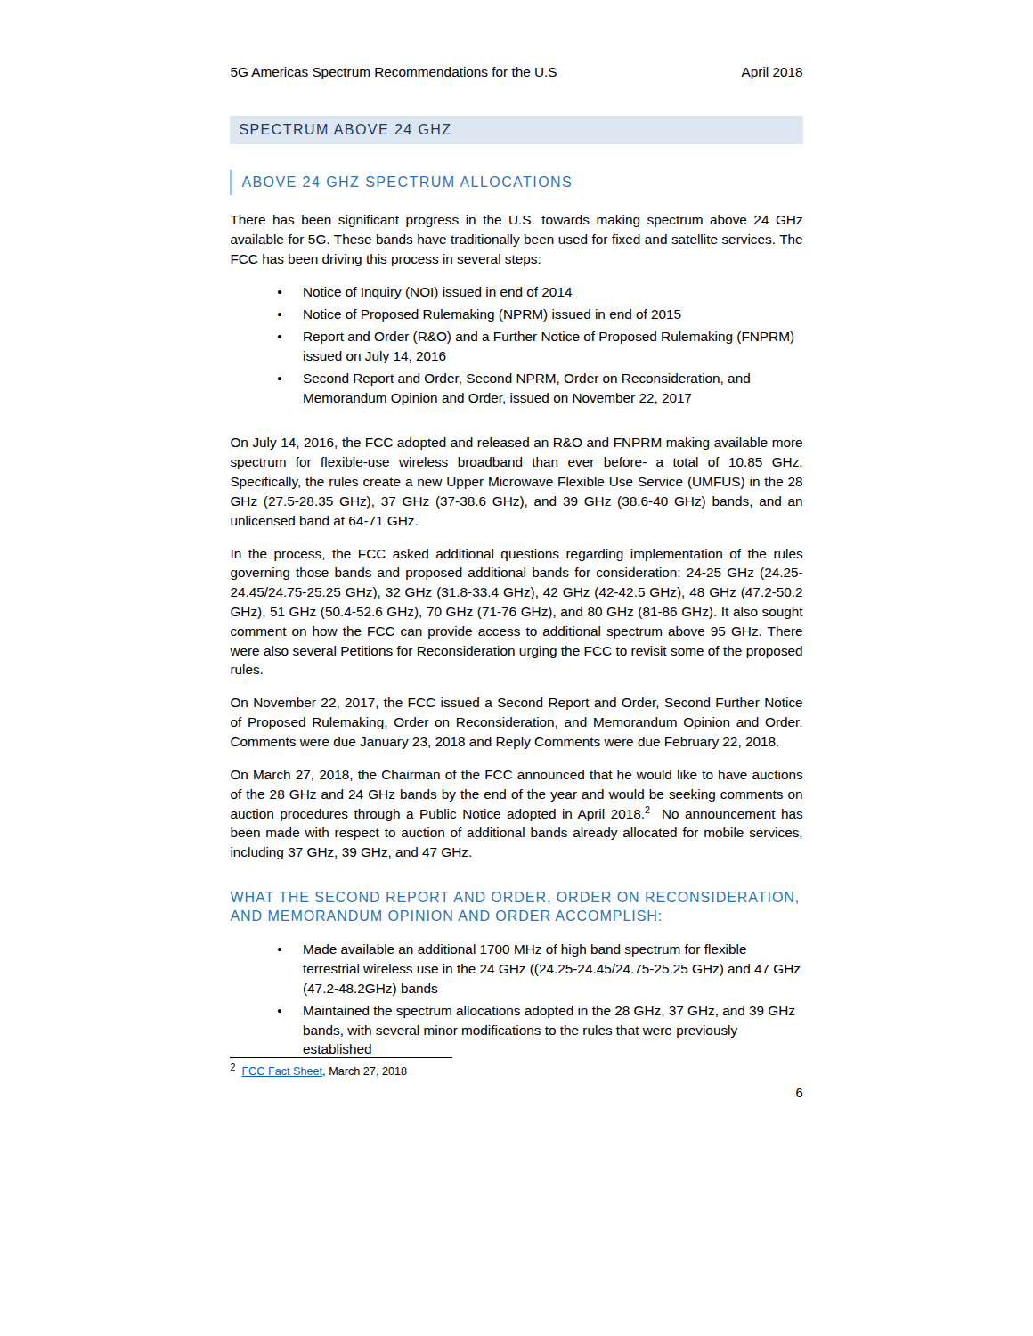5G Americas Spectrum Recommendations for the U.S
April 2018
Spectrum Above 24 GHz
Above 24 GHz Spectrum Allocations
There has been significant progress in the U.S. towards making spectrum above 24 GHz available for 5G. These bands have traditionally been used for fixed and satellite services. The FCC has been driving this process in several steps:
Notice of Inquiry (NOI) issued in end of 2014
Notice of Proposed Rulemaking (NPRM) issued in end of 2015
Report and Order (R&O) and a Further Notice of Proposed Rulemaking (FNPRM) issued on July 14, 2016
Second Report and Order, Second NPRM, Order on Reconsideration, and Memorandum Opinion and Order, issued on November 22, 2017
On July 14, 2016, the FCC adopted and released an R&O and FNPRM making available more spectrum for flexible-use wireless broadband than ever before- a total of 10.85 GHz. Specifically, the rules create a new Upper Microwave Flexible Use Service (UMFUS) in the 28 GHz (27.5-28.35 GHz), 37 GHz (37-38.6 GHz), and 39 GHz (38.6-40 GHz) bands, and an unlicensed band at 64-71 GHz.
In the process, the FCC asked additional questions regarding implementation of the rules governing those bands and proposed additional bands for consideration: 24-25 GHz (24.25-24.45/24.75-25.25 GHz), 32 GHz (31.8-33.4 GHz), 42 GHz (42-42.5 GHz), 48 GHz (47.2-50.2 GHz), 51 GHz (50.4-52.6 GHz), 70 GHz (71-76 GHz), and 80 GHz (81-86 GHz). It also sought comment on how the FCC can provide access to additional spectrum above 95 GHz. There were also several Petitions for Reconsideration urging the FCC to revisit some of the proposed rules.
On November 22, 2017, the FCC issued a Second Report and Order, Second Further Notice of Proposed Rulemaking, Order on Reconsideration, and Memorandum Opinion and Order. Comments were due January 23, 2018 and Reply Comments were due February 22, 2018.
On March 27, 2018, the Chairman of the FCC announced that he would like to have auctions of the 28 GHz and 24 GHz bands by the end of the year and would be seeking comments on auction procedures through a Public Notice adopted in April 2018.2 No announcement has been made with respect to auction of additional bands already allocated for mobile services, including 37 GHz, 39 GHz, and 47 GHz.
What the Second Report and Order, Order on Reconsideration, and Memorandum Opinion and Order Accomplish:
Made available an additional 1700 MHz of high band spectrum for flexible terrestrial wireless use in the 24 GHz ((24.25-24.45/24.75-25.25 GHz) and 47 GHz (47.2-48.2GHz) bands
Maintained the spectrum allocations adopted in the 28 GHz, 37 GHz, and 39 GHz bands, with several minor modifications to the rules that were previously established
2 FCC Fact Sheet, March 27, 2018
6